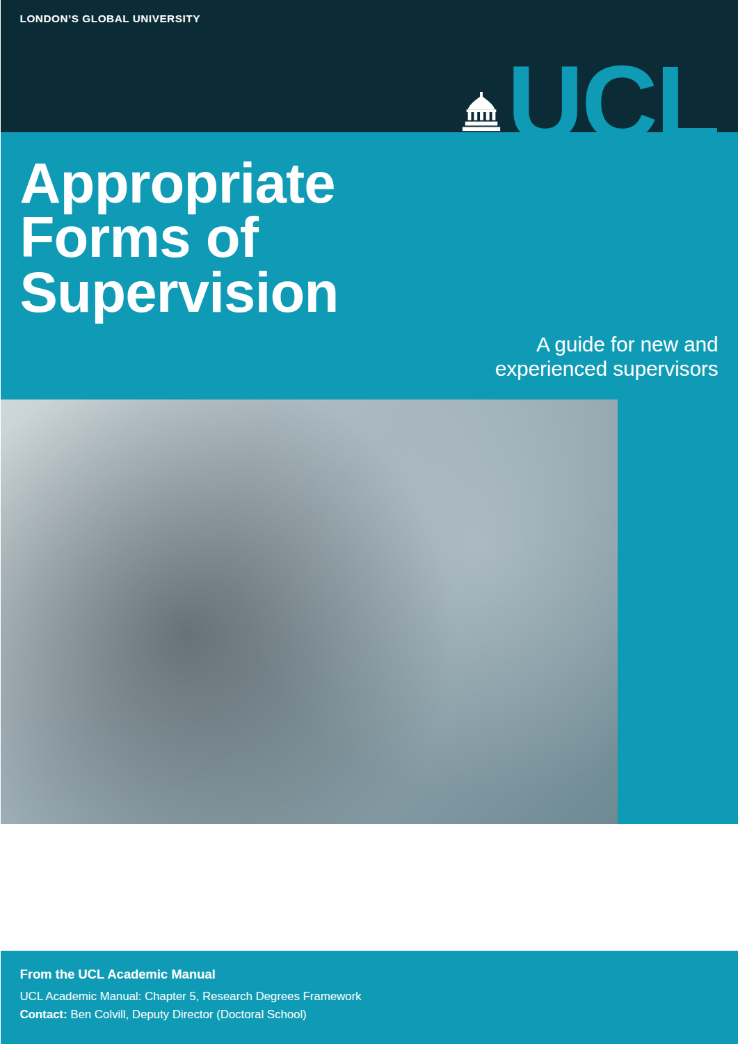LONDON’S GLOBAL UNIVERSITY
UCL
Appropriate
Forms of
Supervision
A guide for new and
experienced supervisors
From the UCL Academic Manual
UCL Academic Manual: Chapter 5, Research Degrees Framework
Contact: Ben Colvill, Deputy Director (Doctoral School)